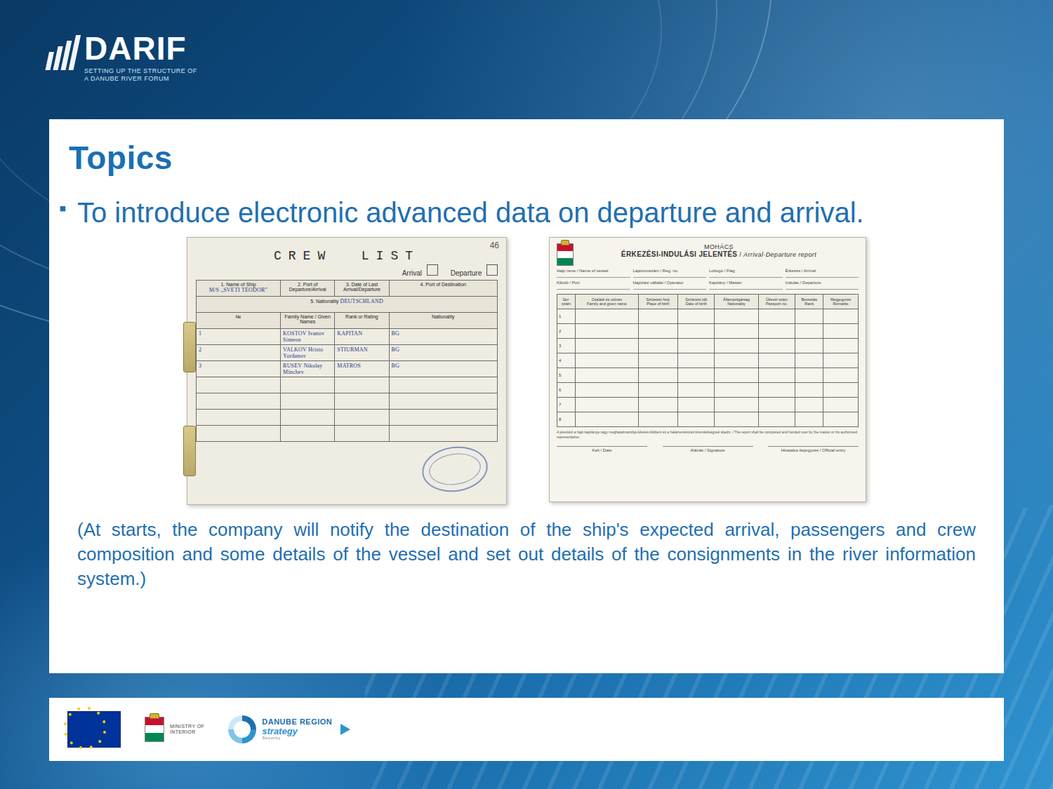DARIF
Setting up the structure of
a Danube River Forum
Topics
To introduce electronic advanced data on departure and arrival.
46
CREW LIST
Arrival Departure
| 1. Name of Ship M/S „SVETI TEODOR” | 2. Port of Departure/Arrival | 3. Date of Last Arrival/Departure | 4. Port of Destination |
| --- | --- | --- | --- |
| 5. Nationality DEUTSCHLAND |
| № | Family Name / Given Names | Rank or Rating | Nationality |
| 1 | KOSTOV Ivanov Simeon | KAPITAN | BG |
| 2 | VALKOV Hristo Yordanov | STIURMAN | BG |
| 3 | RUSEV Nikolay Minchev | MATROS | BG |
MOHÁCS
ÉRKEZÉSI-INDULÁSI JELENTÉS / Arrival-Departure report
Hajó neve / Name of vessel
Lajstromszám / Reg. no.
Lobogó / Flag
Érkezés / Arrival
Kikötő / Port
Hajózási vállalat / Operator
Kapitány / Master
Indulás / Departure
| Sor- szám | Családi és utónév Family and given name | Születési hely Place of birth | Születési idő Date of birth | Állampolgárság Nationality | Útlevél szám Passport no. | Beosztás Rank | Megjegyzés Remarks |
| --- | --- | --- | --- | --- | --- | --- | --- |
| 1 | | | | | | | |
| 2 | | | | | | | |
| 3 | | | | | | | |
| 4 | | | | | | | |
| 5 | | | | | | | |
| 6 | | | | | | | |
| 7 | | | | | | | |
| 8 | | | | | | | |
A jelentést a hajó kapitánya vagy meghatalmazottja köteles kitölteni és a határrendészeti kirendeltségnek átadni. / The report shall be completed and handed over by the master or his authorised representative.
Kelt / Date Aláírás / Signature Hivatalos bejegyzés / Official entry
(At starts, the company will notify the destination of the ship's expected arrival, passengers and crew composition and some details of the vessel and set out details of the consignments in the river information system.)
Ministry of
Interior
DANUBE REGION
strategy
Security